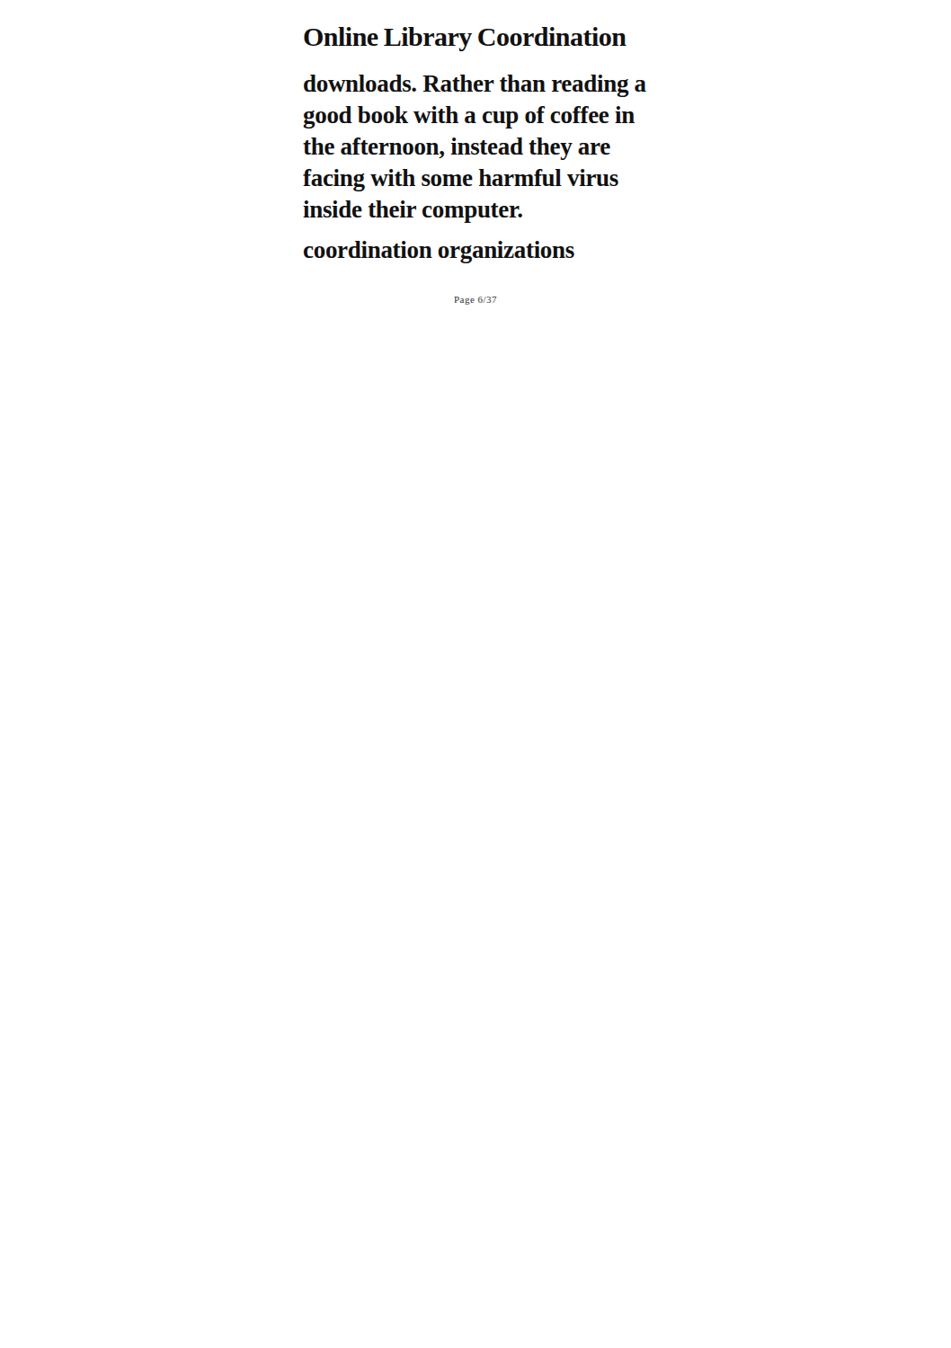Online Library Coordination
downloads. Rather than reading a good book with a cup of coffee in the afternoon, instead they are facing with some harmful virus inside their computer.
coordination organizations
Page 6/37